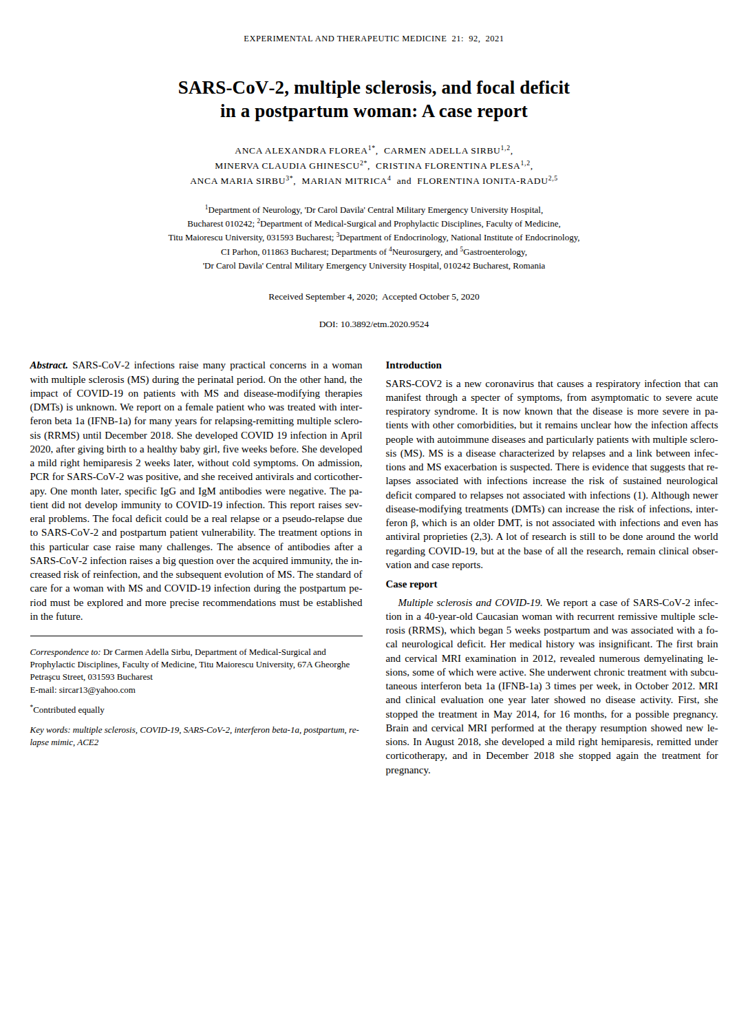EXPERIMENTAL AND THERAPEUTIC MEDICINE 21: 92, 2021
SARS‑CoV‑2, multiple sclerosis, and focal deficit
in a postpartum woman: A case report
ANCA ALEXANDRA FLOREA1*, CARMEN ADELLA SIRBU1,2,
MINERVA CLAUDIA GHINESCU2*, CRISTINA FLORENTINA PLESA1,2,
ANCA MARIA SIRBU3*, MARIAN MITRICA4 and FLORENTINA IONITA‑RADU2,5
1Department of Neurology, 'Dr Carol Davila' Central Military Emergency University Hospital,
Bucharest 010242; 2Department of Medical‑Surgical and Prophylactic Disciplines, Faculty of Medicine,
Titu Maiorescu University, 031593 Bucharest; 3Department of Endocrinology, National Institute of Endocrinology,
CI Parhon, 011863 Bucharest; Departments of 4Neurosurgery, and 5Gastroenterology,
'Dr Carol Davila' Central Military Emergency University Hospital, 010242 Bucharest, Romania
Received September 4, 2020; Accepted October 5, 2020
DOI: 10.3892/etm.2020.9524
Abstract. SARS‑CoV‑2 infections raise many practical concerns in a woman with multiple sclerosis (MS) during the perinatal period. On the other hand, the impact of COVID‑19 on patients with MS and disease‑modifying therapies (DMTs) is unknown. We report on a female patient who was treated with interferon beta 1a (IFNB‑1a) for many years for relapsing‑remitting multiple sclerosis (RRMS) until December 2018. She developed COVID 19 infection in April 2020, after giving birth to a healthy baby girl, five weeks before. She developed a mild right hemiparesis 2 weeks later, without cold symptoms. On admission, PCR for SARS‑CoV‑2 was positive, and she received antivirals and corticotherapy. One month later, specific IgG and IgM antibodies were negative. The patient did not develop immunity to COVID‑19 infection. This report raises several problems. The focal deficit could be a real relapse or a pseudo‑relapse due to SARS‑CoV‑2 and postpartum patient vulnerability. The treatment options in this particular case raise many challenges. The absence of antibodies after a SARS‑CoV‑2 infection raises a big question over the acquired immunity, the increased risk of reinfection, and the subsequent evolution of MS. The standard of care for a woman with MS and COVID‑19 infection during the postpartum period must be explored and more precise recommendations must be established in the future.
Correspondence to: Dr Carmen Adella Sirbu, Department of Medical‑Surgical and Prophylactic Disciplines, Faculty of Medicine, Titu Maiorescu University, 67A Gheorghe Petraşcu Street, 031593 Bucharest
E‑mail: sircar13@yahoo.com
*Contributed equally
Key words: multiple sclerosis, COVID‑19, SARS‑CoV‑2, interferon beta‑1a, postpartum, relapse mimic, ACE2
Introduction
SARS‑COV2 is a new coronavirus that causes a respiratory infection that can manifest through a specter of symptoms, from asymptomatic to severe acute respiratory syndrome. It is now known that the disease is more severe in patients with other comorbidities, but it remains unclear how the infection affects people with autoimmune diseases and particularly patients with multiple sclerosis (MS). MS is a disease characterized by relapses and a link between infections and MS exacerbation is suspected. There is evidence that suggests that relapses associated with infections increase the risk of sustained neurological deficit compared to relapses not associated with infections (1). Although newer disease‑modifying treatments (DMTs) can increase the risk of infections, interferon β, which is an older DMT, is not associated with infections and even has antiviral proprieties (2,3). A lot of research is still to be done around the world regarding COVID‑19, but at the base of all the research, remain clinical observation and case reports.
Case report
Multiple sclerosis and COVID‑19. We report a case of SARS‑CoV‑2 infection in a 40‑year‑old Caucasian woman with recurrent remissive multiple sclerosis (RRMS), which began 5 weeks postpartum and was associated with a focal neurological deficit. Her medical history was insignificant. The first brain and cervical MRI examination in 2012, revealed numerous demyelinating lesions, some of which were active. She underwent chronic treatment with subcutaneous interferon beta 1a (IFNB‑1a) 3 times per week, in October 2012. MRI and clinical evaluation one year later showed no disease activity. First, she stopped the treatment in May 2014, for 16 months, for a possible pregnancy. Brain and cervical MRI performed at the therapy resumption showed new lesions. In August 2018, she developed a mild right hemiparesis, remitted under corticotherapy, and in December 2018 she stopped again the treatment for pregnancy.